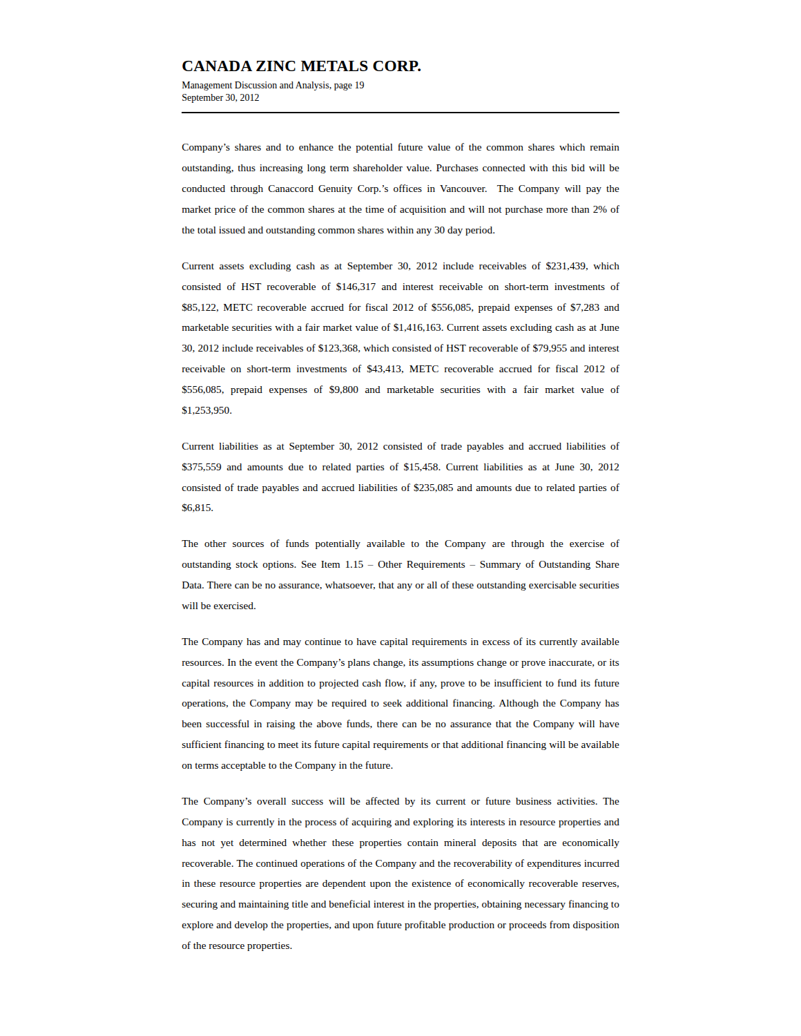CANADA ZINC METALS CORP.
Management Discussion and Analysis, page 19
September 30, 2012
Company’s shares and to enhance the potential future value of the common shares which remain outstanding, thus increasing long term shareholder value. Purchases connected with this bid will be conducted through Canaccord Genuity Corp.’s offices in Vancouver. The Company will pay the market price of the common shares at the time of acquisition and will not purchase more than 2% of the total issued and outstanding common shares within any 30 day period.
Current assets excluding cash as at September 30, 2012 include receivables of $231,439, which consisted of HST recoverable of $146,317 and interest receivable on short-term investments of $85,122, METC recoverable accrued for fiscal 2012 of $556,085, prepaid expenses of $7,283 and marketable securities with a fair market value of $1,416,163. Current assets excluding cash as at June 30, 2012 include receivables of $123,368, which consisted of HST recoverable of $79,955 and interest receivable on short-term investments of $43,413, METC recoverable accrued for fiscal 2012 of $556,085, prepaid expenses of $9,800 and marketable securities with a fair market value of $1,253,950.
Current liabilities as at September 30, 2012 consisted of trade payables and accrued liabilities of $375,559 and amounts due to related parties of $15,458. Current liabilities as at June 30, 2012 consisted of trade payables and accrued liabilities of $235,085 and amounts due to related parties of $6,815.
The other sources of funds potentially available to the Company are through the exercise of outstanding stock options. See Item 1.15 – Other Requirements – Summary of Outstanding Share Data. There can be no assurance, whatsoever, that any or all of these outstanding exercisable securities will be exercised.
The Company has and may continue to have capital requirements in excess of its currently available resources. In the event the Company’s plans change, its assumptions change or prove inaccurate, or its capital resources in addition to projected cash flow, if any, prove to be insufficient to fund its future operations, the Company may be required to seek additional financing. Although the Company has been successful in raising the above funds, there can be no assurance that the Company will have sufficient financing to meet its future capital requirements or that additional financing will be available on terms acceptable to the Company in the future.
The Company’s overall success will be affected by its current or future business activities. The Company is currently in the process of acquiring and exploring its interests in resource properties and has not yet determined whether these properties contain mineral deposits that are economically recoverable. The continued operations of the Company and the recoverability of expenditures incurred in these resource properties are dependent upon the existence of economically recoverable reserves, securing and maintaining title and beneficial interest in the properties, obtaining necessary financing to explore and develop the properties, and upon future profitable production or proceeds from disposition of the resource properties.